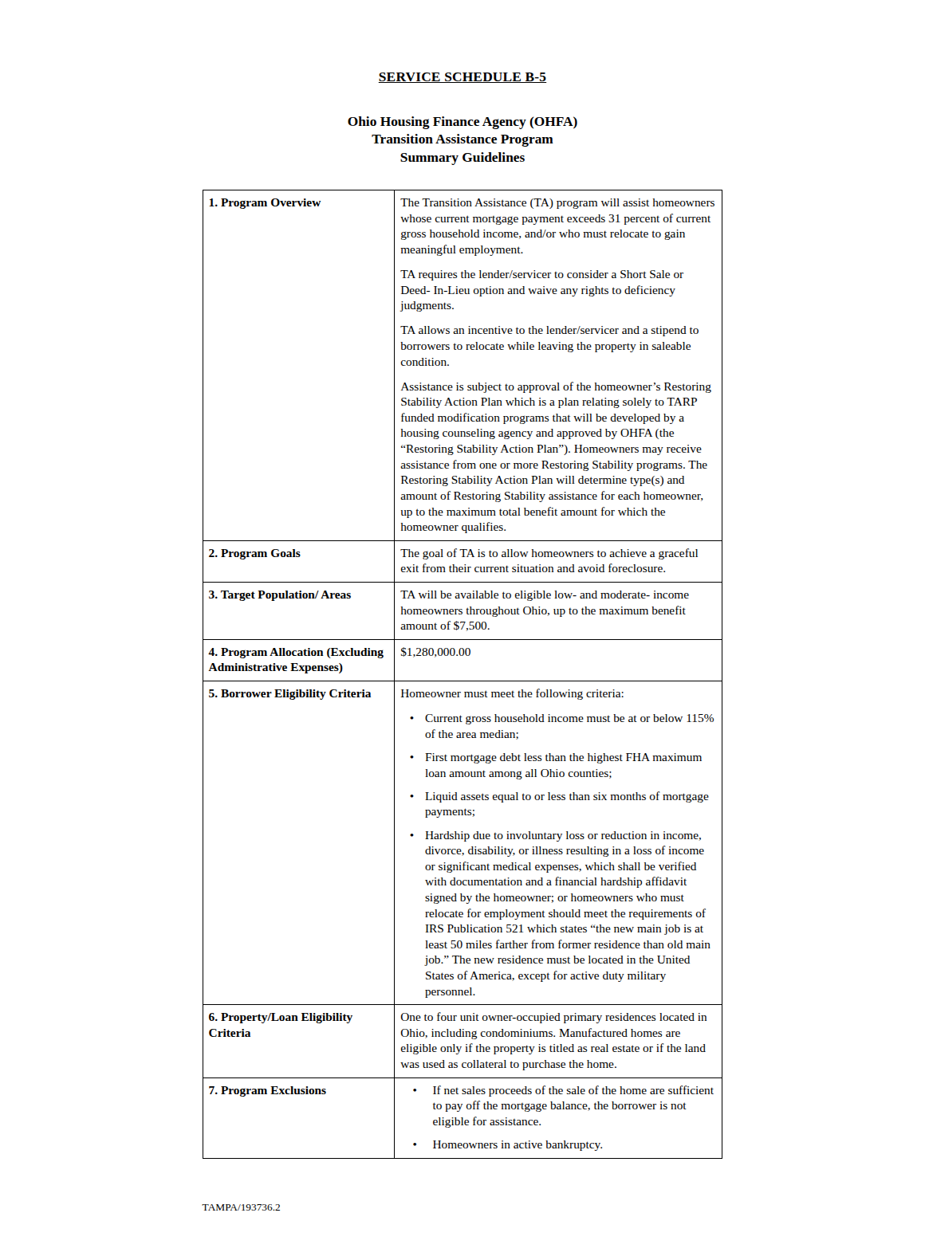SERVICE SCHEDULE B-5
Ohio Housing Finance Agency (OHFA)
Transition Assistance Program
Summary Guidelines
| 1. Program Overview | The Transition Assistance (TA) program will assist homeowners whose current mortgage payment exceeds 31 percent of current gross household income, and/or who must relocate to gain meaningful employment. TA requires the lender/servicer to consider a Short Sale or Deed- In-Lieu option and waive any rights to deficiency judgments. TA allows an incentive to the lender/servicer and a stipend to borrowers to relocate while leaving the property in saleable condition. Assistance is subject to approval of the homeowner’s Restoring Stability Action Plan which is a plan relating solely to TARP funded modification programs that will be developed by a housing counseling agency and approved by OHFA (the “Restoring Stability Action Plan”). Homeowners may receive assistance from one or more Restoring Stability programs. The Restoring Stability Action Plan will determine type(s) and amount of Restoring Stability assistance for each homeowner, up to the maximum total benefit amount for which the homeowner qualifies. |
| 2. Program Goals | The goal of TA is to allow homeowners to achieve a graceful exit from their current situation and avoid foreclosure. |
| 3. Target Population/ Areas | TA will be available to eligible low- and moderate- income homeowners throughout Ohio, up to the maximum benefit amount of $7,500. |
| 4. Program Allocation (Excluding Administrative Expenses) | $1,280,000.00 |
| 5. Borrower Eligibility Criteria | Homeowner must meet the following criteria: Current gross household income must be at or below 115% of the area median; First mortgage debt less than the highest FHA maximum loan amount among all Ohio counties; Liquid assets equal to or less than six months of mortgage payments; Hardship due to involuntary loss or reduction in income, divorce, disability, or illness resulting in a loss of income or significant medical expenses, which shall be verified with documentation and a financial hardship affidavit signed by the homeowner; or homeowners who must relocate for employment should meet the requirements of IRS Publication 521 which states “the new main job is at least 50 miles farther from former residence than old main job.” The new residence must be located in the United States of America, except for active duty military personnel. |
| 6. Property/Loan Eligibility Criteria | One to four unit owner-occupied primary residences located in Ohio, including condominiums. Manufactured homes are eligible only if the property is titled as real estate or if the land was used as collateral to purchase the home. |
| 7. Program Exclusions | If net sales proceeds of the sale of the home are sufficient to pay off the mortgage balance, the borrower is not eligible for assistance. Homeowners in active bankruptcy. |
TAMPA/193736.2